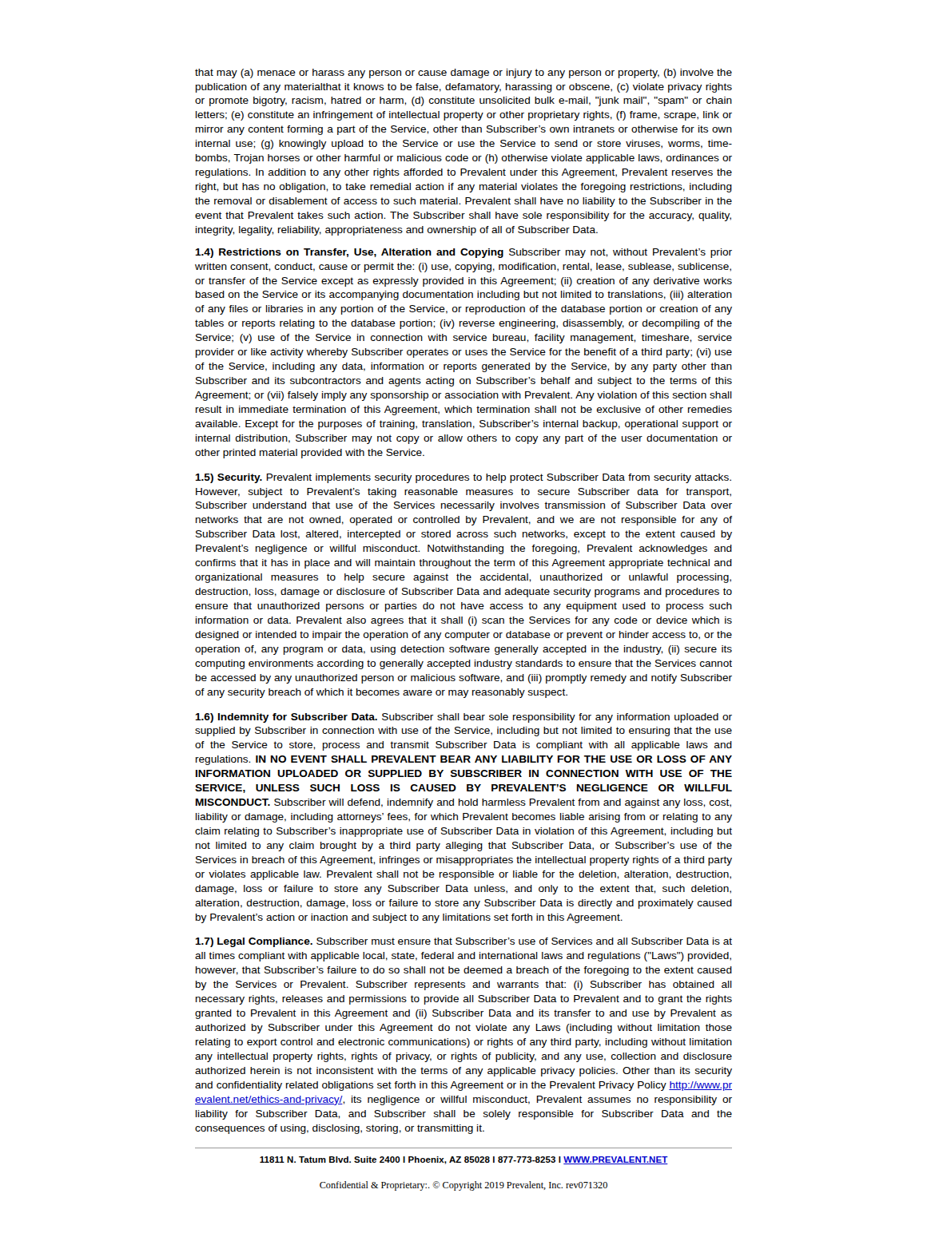that may (a) menace or harass any person or cause damage or injury to any person or property, (b) involve the publication of any materialthat it knows to be false, defamatory, harassing or obscene, (c) violate privacy rights or promote bigotry, racism, hatred or harm, (d) constitute unsolicited bulk e-mail, "junk mail", "spam" or chain letters; (e) constitute an infringement of intellectual property or other proprietary rights, (f) frame, scrape, link or mirror any content forming a part of the Service, other than Subscriber’s own intranets or otherwise for its own internal use; (g) knowingly upload to the Service or use the Service to send or store viruses, worms, time-bombs, Trojan horses or other harmful or malicious code or (h) otherwise violate applicable laws, ordinances or regulations. In addition to any other rights afforded to Prevalent under this Agreement, Prevalent reserves the right, but has no obligation, to take remedial action if any material violates the foregoing restrictions, including the removal or disablement of access to such material. Prevalent shall have no liability to the Subscriber in the event that Prevalent takes such action. The Subscriber shall have sole responsibility for the accuracy, quality, integrity, legality, reliability, appropriateness and ownership of all of Subscriber Data.
1.4) Restrictions on Transfer, Use, Alteration and Copying Subscriber may not, without Prevalent’s prior written consent, conduct, cause or permit the: (i) use, copying, modification, rental, lease, sublease, sublicense, or transfer of the Service except as expressly provided in this Agreement; (ii) creation of any derivative works based on the Service or its accompanying documentation including but not limited to translations, (iii) alteration of any files or libraries in any portion of the Service, or reproduction of the database portion or creation of any tables or reports relating to the database portion; (iv) reverse engineering, disassembly, or decompiling of the Service; (v) use of the Service in connection with service bureau, facility management, timeshare, service provider or like activity whereby Subscriber operates or uses the Service for the benefit of a third party; (vi) use of the Service, including any data, information or reports generated by the Service, by any party other than Subscriber and its subcontractors and agents acting on Subscriber’s behalf and subject to the terms of this Agreement; or (vii) falsely imply any sponsorship or association with Prevalent. Any violation of this section shall result in immediate termination of this Agreement, which termination shall not be exclusive of other remedies available. Except for the purposes of training, translation, Subscriber’s internal backup, operational support or internal distribution, Subscriber may not copy or allow others to copy any part of the user documentation or other printed material provided with the Service.
1.5) Security. Prevalent implements security procedures to help protect Subscriber Data from security attacks. However, subject to Prevalent’s taking reasonable measures to secure Subscriber data for transport, Subscriber understand that use of the Services necessarily involves transmission of Subscriber Data over networks that are not owned, operated or controlled by Prevalent, and we are not responsible for any of Subscriber Data lost, altered, intercepted or stored across such networks, except to the extent caused by Prevalent’s negligence or willful misconduct. Notwithstanding the foregoing, Prevalent acknowledges and confirms that it has in place and will maintain throughout the term of this Agreement appropriate technical and organizational measures to help secure against the accidental, unauthorized or unlawful processing, destruction, loss, damage or disclosure of Subscriber Data and adequate security programs and procedures to ensure that unauthorized persons or parties do not have access to any equipment used to process such information or data. Prevalent also agrees that it shall (i) scan the Services for any code or device which is designed or intended to impair the operation of any computer or database or prevent or hinder access to, or the operation of, any program or data, using detection software generally accepted in the industry, (ii) secure its computing environments according to generally accepted industry standards to ensure that the Services cannot be accessed by any unauthorized person or malicious software, and (iii) promptly remedy and notify Subscriber of any security breach of which it becomes aware or may reasonably suspect.
1.6) Indemnity for Subscriber Data. Subscriber shall bear sole responsibility for any information uploaded or supplied by Subscriber in connection with use of the Service, including but not limited to ensuring that the use of the Service to store, process and transmit Subscriber Data is compliant with all applicable laws and regulations. IN NO EVENT SHALL PREVALENT BEAR ANY LIABILITY FOR THE USE OR LOSS OF ANY INFORMATION UPLOADED OR SUPPLIED BY SUBSCRIBER IN CONNECTION WITH USE OF THE SERVICE, UNLESS SUCH LOSS IS CAUSED BY PREVALENT’S NEGLIGENCE OR WILLFUL MISCONDUCT. Subscriber will defend, indemnify and hold harmless Prevalent from and against any loss, cost, liability or damage, including attorneys’ fees, for which Prevalent becomes liable arising from or relating to any claim relating to Subscriber’s inappropriate use of Subscriber Data in violation of this Agreement, including but not limited to any claim brought by a third party alleging that Subscriber Data, or Subscriber’s use of the Services in breach of this Agreement, infringes or misappropriates the intellectual property rights of a third party or violates applicable law. Prevalent shall not be responsible or liable for the deletion, alteration, destruction, damage, loss or failure to store any Subscriber Data unless, and only to the extent that, such deletion, alteration, destruction, damage, loss or failure to store any Subscriber Data is directly and proximately caused by Prevalent’s action or inaction and subject to any limitations set forth in this Agreement.
1.7) Legal Compliance. Subscriber must ensure that Subscriber’s use of Services and all Subscriber Data is at all times compliant with applicable local, state, federal and international laws and regulations ("Laws") provided, however, that Subscriber’s failure to do so shall not be deemed a breach of the foregoing to the extent caused by the Services or Prevalent. Subscriber represents and warrants that: (i) Subscriber has obtained all necessary rights, releases and permissions to provide all Subscriber Data to Prevalent and to grant the rights granted to Prevalent in this Agreement and (ii) Subscriber Data and its transfer to and use by Prevalent as authorized by Subscriber under this Agreement do not violate any Laws (including without limitation those relating to export control and electronic communications) or rights of any third party, including without limitation any intellectual property rights, rights of privacy, or rights of publicity, and any use, collection and disclosure authorized herein is not inconsistent with the terms of any applicable privacy policies. Other than its security and confidentiality related obligations set forth in this Agreement or in the Prevalent Privacy Policy http://www.prevalent.net/ethics-and-privacy/, its negligence or willful misconduct, Prevalent assumes no responsibility or liability for Subscriber Data, and Subscriber shall be solely responsible for Subscriber Data and the consequences of using, disclosing, storing, or transmitting it.
11811 N. Tatum Blvd. Suite 2400 l Phoenix, AZ 85028 l 877-773-8253 l WWW.PREVALENT.NET
Confidential & Proprietary:. © Copyright 2019 Prevalent, Inc. rev071320